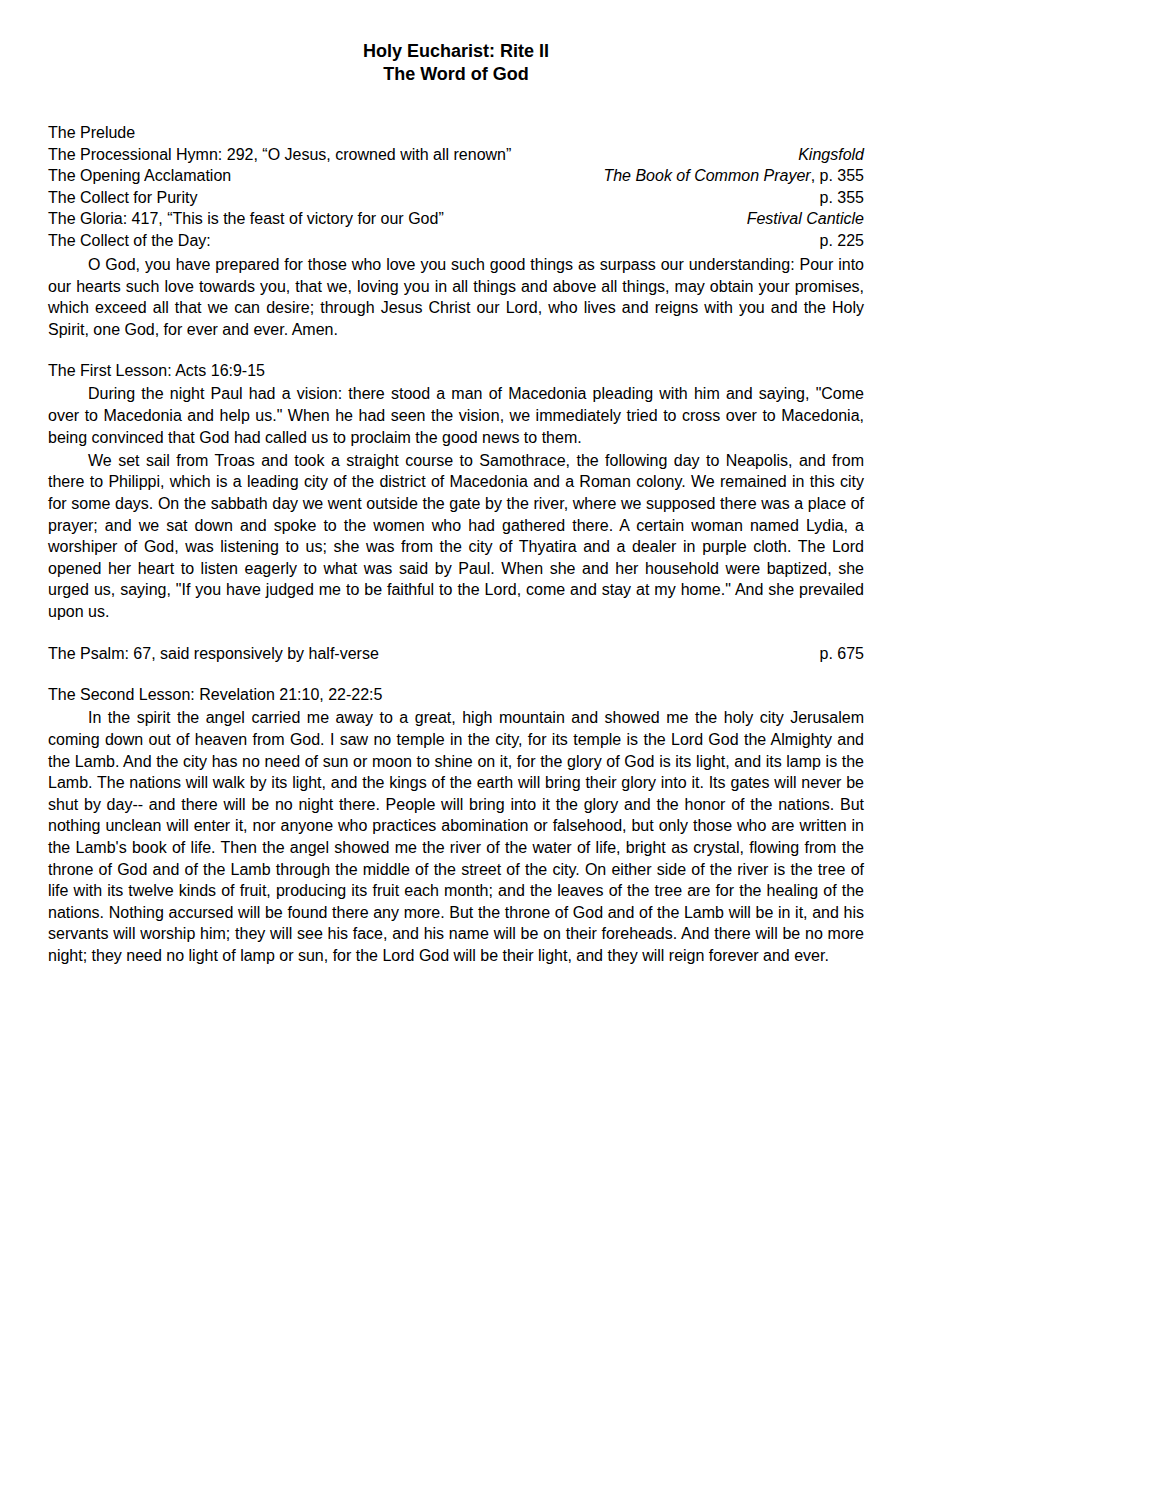Holy Eucharist: Rite IIThe Word of God
The Prelude
The Processional Hymn: 292, “O Jesus, crowned with all renown” Kingsfold
The Opening Acclamation The Book of Common Prayer, p. 355
The Collect for Purity p. 355
The Gloria: 417, “This is the feast of victory for our God” Festival Canticle
The Collect of the Day: p. 225
O God, you have prepared for those who love you such good things as surpass our understanding: Pour into our hearts such love towards you, that we, loving you in all things and above all things, may obtain your promises, which exceed all that we can desire; through Jesus Christ our Lord, who lives and reigns with you and the Holy Spirit, one God, for ever and ever. Amen.
The First Lesson: Acts 16:9-15
During the night Paul had a vision: there stood a man of Macedonia pleading with him and saying, "Come over to Macedonia and help us." When he had seen the vision, we immediately tried to cross over to Macedonia, being convinced that God had called us to proclaim the good news to them.
We set sail from Troas and took a straight course to Samothrace, the following day to Neapolis, and from there to Philippi, which is a leading city of the district of Macedonia and a Roman colony. We remained in this city for some days. On the sabbath day we went outside the gate by the river, where we supposed there was a place of prayer; and we sat down and spoke to the women who had gathered there. A certain woman named Lydia, a worshiper of God, was listening to us; she was from the city of Thyatira and a dealer in purple cloth. The Lord opened her heart to listen eagerly to what was said by Paul. When she and her household were baptized, she urged us, saying, "If you have judged me to be faithful to the Lord, come and stay at my home." And she prevailed upon us.
The Psalm: 67, said responsively by half-verse p. 675
The Second Lesson: Revelation 21:10, 22-22:5
In the spirit the angel carried me away to a great, high mountain and showed me the holy city Jerusalem coming down out of heaven from God. I saw no temple in the city, for its temple is the Lord God the Almighty and the Lamb. And the city has no need of sun or moon to shine on it, for the glory of God is its light, and its lamp is the Lamb. The nations will walk by its light, and the kings of the earth will bring their glory into it. Its gates will never be shut by day-- and there will be no night there. People will bring into it the glory and the honor of the nations. But nothing unclean will enter it, nor anyone who practices abomination or falsehood, but only those who are written in the Lamb's book of life. Then the angel showed me the river of the water of life, bright as crystal, flowing from the throne of God and of the Lamb through the middle of the street of the city. On either side of the river is the tree of life with its twelve kinds of fruit, producing its fruit each month; and the leaves of the tree are for the healing of the nations. Nothing accursed will be found there any more. But the throne of God and of the Lamb will be in it, and his servants will worship him; they will see his face, and his name will be on their foreheads. And there will be no more night; they need no light of lamp or sun, for the Lord God will be their light, and they will reign forever and ever.